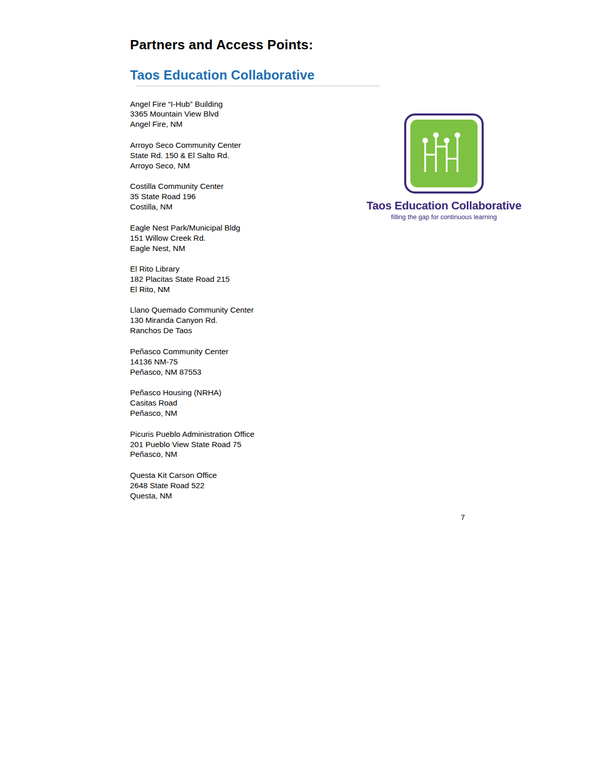Partners and Access Points:
Taos Education Collaborative
Angel Fire “I-Hub” Building
3365 Mountain View Blvd
Angel Fire, NM Arroyo Seco Community Center
State Rd. 150 & El Salto Rd.
Arroyo Seco, NM Costilla Community Center
35 State Road 196
Costilla, NM Eagle Nest Park/Municipal Bldg
151 Willow Creek Rd.
Eagle Nest, NM El Rito Library
182 Placitas State Road 215
El Rito, NM Llano Quemado Community Center
130 Miranda Canyon Rd.
Ranchos De Taos Peñasco Community Center
14136 NM-75
Peñasco, NM 87553 Peñasco Housing (NRHA)
Casitas Road
Peñasco, NM Picuris Pueblo Administration Office
201 Pueblo View State Road 75
Peñasco, NM Questa Kit Carson Office
2648 State Road 522
Questa, NM
Taos Education Collaborative
filling the gap for continuous learning
7